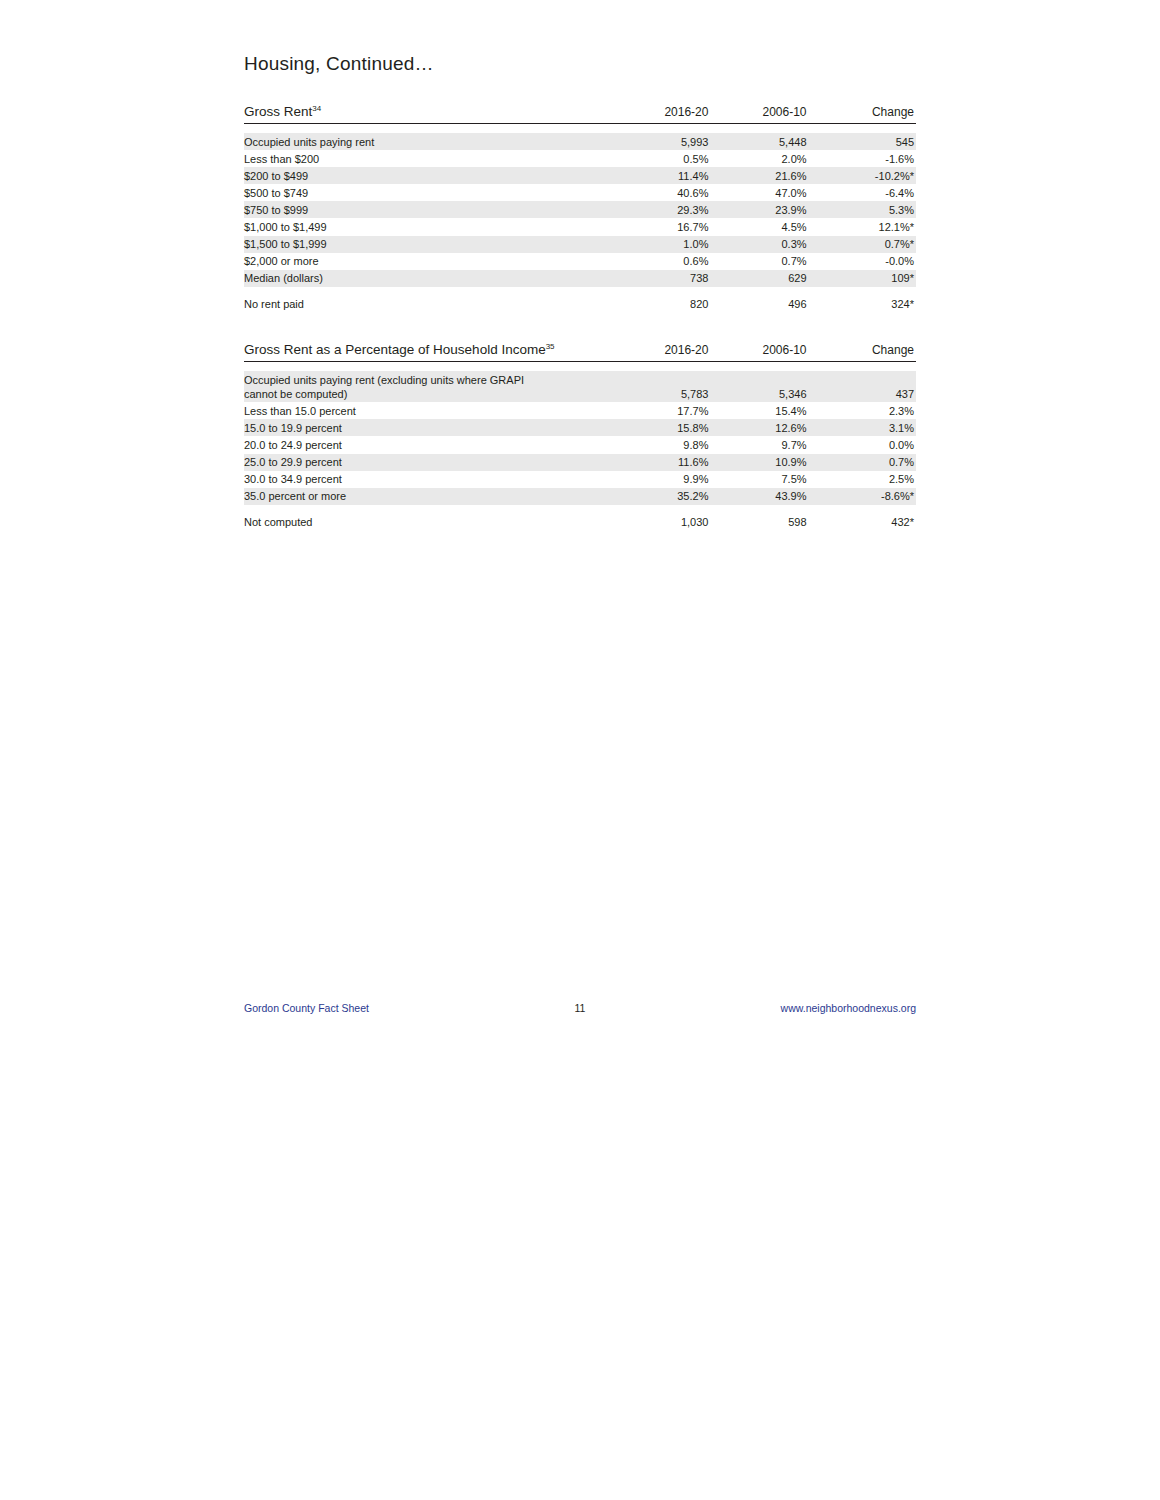Housing, Continued…
| Gross Rent 34 | 2016-20 | 2006-10 | Change |
| --- | --- | --- | --- |
| Occupied units paying rent | 5,993 | 5,448 | 545 |
| Less than $200 | 0.5% | 2.0% | -1.6% |
| $200 to $499 | 11.4% | 21.6% | -10.2%* |
| $500 to $749 | 40.6% | 47.0% | -6.4% |
| $750 to $999 | 29.3% | 23.9% | 5.3% |
| $1,000 to $1,499 | 16.7% | 4.5% | 12.1%* |
| $1,500 to $1,999 | 1.0% | 0.3% | 0.7%* |
| $2,000 or more | 0.6% | 0.7% | -0.0% |
| Median (dollars) | 738 | 629 | 109* |
| No rent paid | 820 | 496 | 324* |
| Gross Rent as a Percentage of Household Income 35 | 2016-20 | 2006-10 | Change |
| --- | --- | --- | --- |
| Occupied units paying rent (excluding units where GRAPI cannot be computed) | 5,783 | 5,346 | 437 |
| Less than 15.0 percent | 17.7% | 15.4% | 2.3% |
| 15.0 to 19.9 percent | 15.8% | 12.6% | 3.1% |
| 20.0 to 24.9 percent | 9.8% | 9.7% | 0.0% |
| 25.0 to 29.9 percent | 11.6% | 10.9% | 0.7% |
| 30.0 to 34.9 percent | 9.9% | 7.5% | 2.5% |
| 35.0 percent or more | 35.2% | 43.9% | -8.6%* |
| Not computed | 1,030 | 598 | 432* |
| Gordon County Fact Sheet | 11 | www.neighborhoodnexus.org |